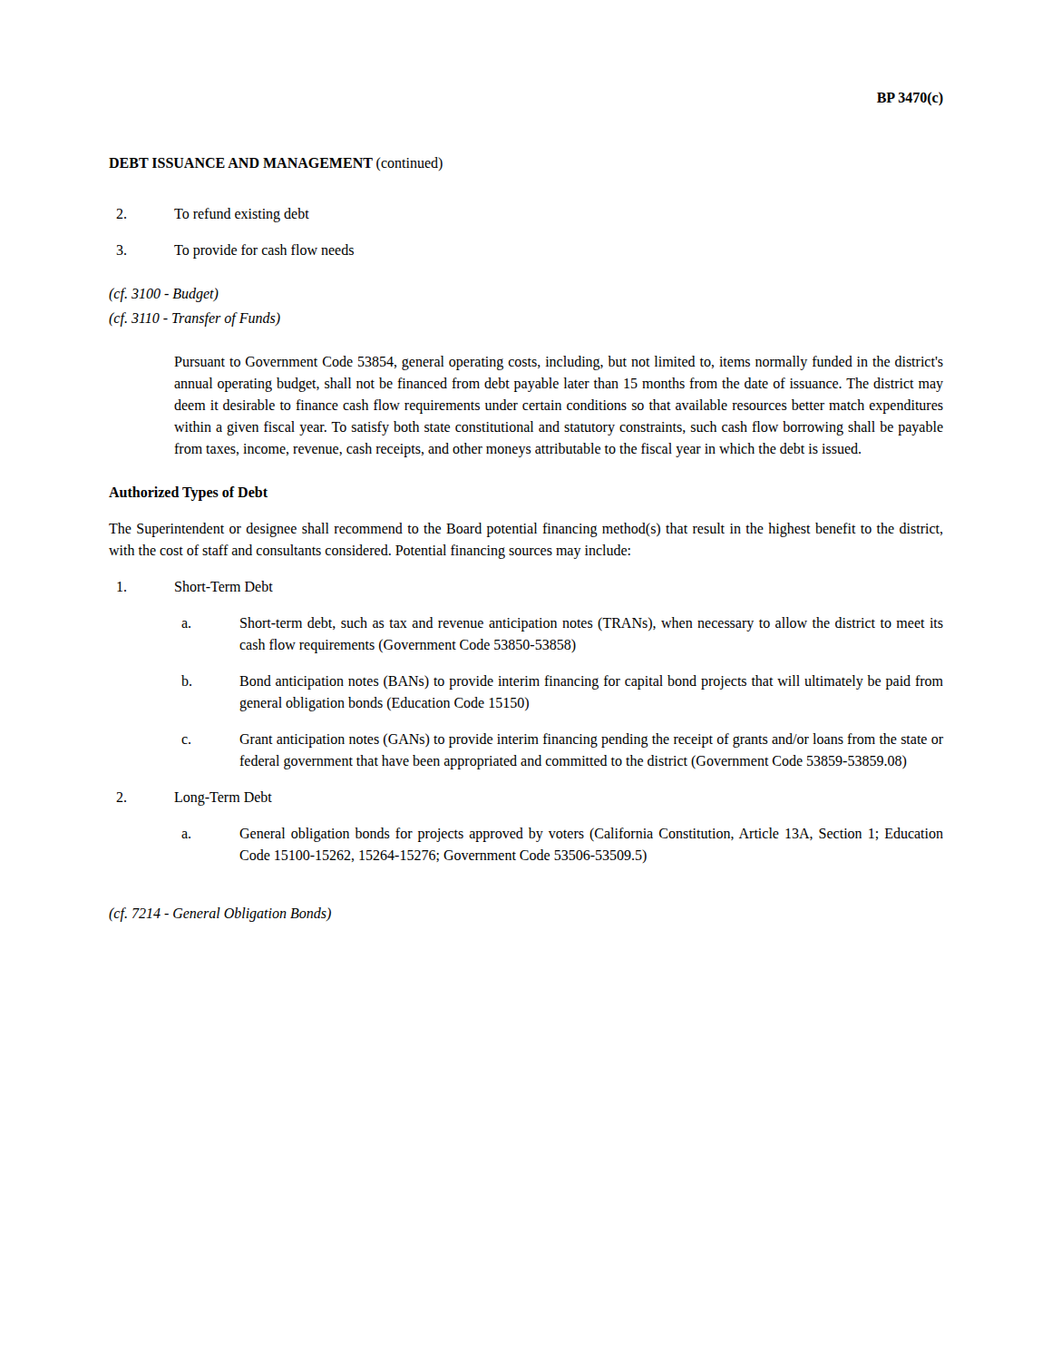BP 3470(c)
DEBT ISSUANCE AND MANAGEMENT (continued)
2.
To refund existing debt
3.
To provide for cash flow needs
(cf. 3100 - Budget)
(cf. 3110 - Transfer of Funds)
Pursuant to Government Code 53854, general operating costs, including, but not limited to, items normally funded in the district's annual operating budget, shall not be financed from debt payable later than 15 months from the date of issuance. The district may deem it desirable to finance cash flow requirements under certain conditions so that available resources better match expenditures within a given fiscal year. To satisfy both state constitutional and statutory constraints, such cash flow borrowing shall be payable from taxes, income, revenue, cash receipts, and other moneys attributable to the fiscal year in which the debt is issued.
Authorized Types of Debt
The Superintendent or designee shall recommend to the Board potential financing method(s) that result in the highest benefit to the district, with the cost of staff and consultants considered. Potential financing sources may include:
1.
Short-Term Debt
a.
Short-term debt, such as tax and revenue anticipation notes (TRANs), when necessary to allow the district to meet its cash flow requirements (Government Code 53850-53858)
b.
Bond anticipation notes (BANs) to provide interim financing for capital bond projects that will ultimately be paid from general obligation bonds (Education Code 15150)
c.
Grant anticipation notes (GANs) to provide interim financing pending the receipt of grants and/or loans from the state or federal government that have been appropriated and committed to the district (Government Code 53859-53859.08)
2.
Long-Term Debt
a.
General obligation bonds for projects approved by voters (California Constitution, Article 13A, Section 1; Education Code 15100-15262, 15264-15276; Government Code 53506-53509.5)
(cf. 7214 - General Obligation Bonds)